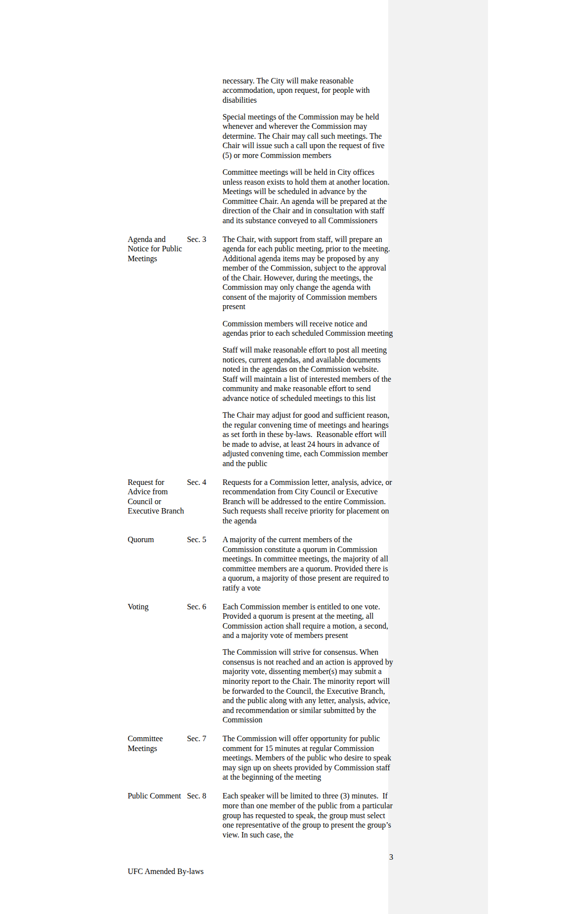| | | necessary. The City will make reasonable accommodation, upon request, for people with disabilities Special meetings of the Commission may be held whenever and wherever the Commission may determine. The Chair may call such meetings. The Chair will issue such a call upon the request of five (5) or more Commission members Committee meetings will be held in City offices unless reason exists to hold them at another location. Meetings will be scheduled in advance by the Committee Chair. An agenda will be prepared at the direction of the Chair and in consultation with staff and its substance conveyed to all Commissioners |
| Agenda and Notice for Public Meetings | Sec. 3 | The Chair, with support from staff, will prepare an agenda for each public meeting, prior to the meeting. Additional agenda items may be proposed by any member of the Commission, subject to the approval of the Chair. However, during the meetings, the Commission may only change the agenda with consent of the majority of Commission members present Commission members will receive notice and agendas prior to each scheduled Commission meeting Staff will make reasonable effort to post all meeting notices, current agendas, and available documents noted in the agendas on the Commission website. Staff will maintain a list of interested members of the community and make reasonable effort to send advance notice of scheduled meetings to this list The Chair may adjust for good and sufficient reason, the regular convening time of meetings and hearings as set forth in these by-laws. Reasonable effort will be made to advise, at least 24 hours in advance of adjusted convening time, each Commission member and the public |
| Request for Advice from Council or Executive Branch | Sec. 4 | Requests for a Commission letter, analysis, advice, or recommendation from City Council or Executive Branch will be addressed to the entire Commission. Such requests shall receive priority for placement on the agenda |
| Quorum | Sec. 5 | A majority of the current members of the Commission constitute a quorum in Commission meetings. In committee meetings, the majority of all committee members are a quorum. Provided there is a quorum, a majority of those present are required to ratify a vote |
| Voting | Sec. 6 | Each Commission member is entitled to one vote. Provided a quorum is present at the meeting, all Commission action shall require a motion, a second, and a majority vote of members present The Commission will strive for consensus. When consensus is not reached and an action is approved by majority vote, dissenting member(s) may submit a minority report to the Chair. The minority report will be forwarded to the Council, the Executive Branch, and the public along with any letter, analysis, advice, and recommendation or similar submitted by the Commission |
| Committee Meetings | Sec. 7 | The Commission will offer opportunity for public comment for 15 minutes at regular Commission meetings. Members of the public who desire to speak may sign up on sheets provided by Commission staff at the beginning of the meeting |
| Public Comment | Sec. 8 | Each speaker will be limited to three (3) minutes. If more than one member of the public from a particular group has requested to speak, the group must select one representative of the group to present the group’s view. In such case, the |
UFC Amended By-laws 3